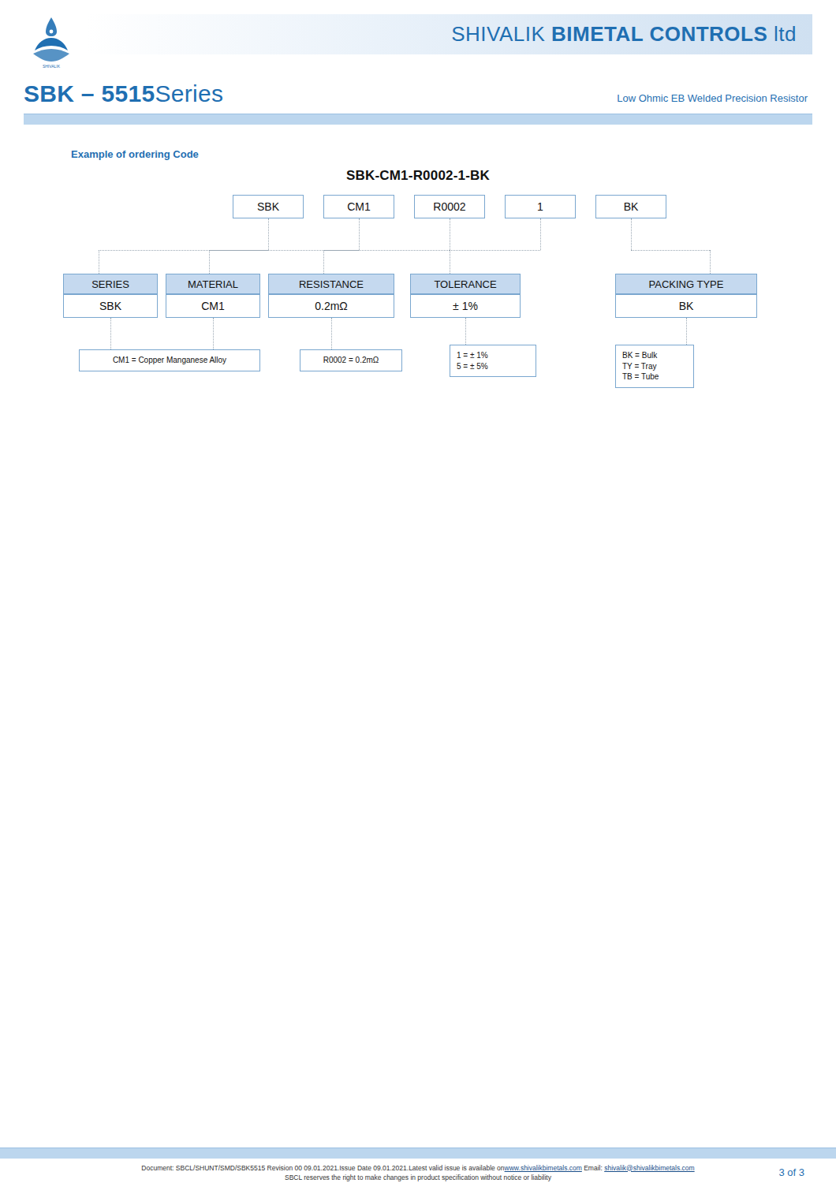SHIVALIK
SHIVALIK BIMETAL CONTROLS ltd
SBK – 5515Series
Low Ohmic EB Welded Precision Resistor
Example of ordering Code
SBK-CM1-R0002-1-BK
SBK
CM1
R0002
1
BK
SERIES
SBK
MATERIAL
CM1
RESISTANCE
0.2mΩ
TOLERANCE
± 1%
PACKING TYPE
BK
CM1 = Copper Manganese Alloy
R0002 = 0.2mΩ
1 = ± 1%
5 = ± 5%
BK = Bulk
TY = Tray
TB = Tube
Document: SBCL/SHUNT/SMD/SBK5515 Revision 00 09.01.2021.Issue Date 09.01.2021.Latest valid issue is available onwww.shivalikbimetals.com Email: shivalik@shivalikbimetals.com
SBCL reserves the right to make changes in product specification without notice or liability
3 of 3